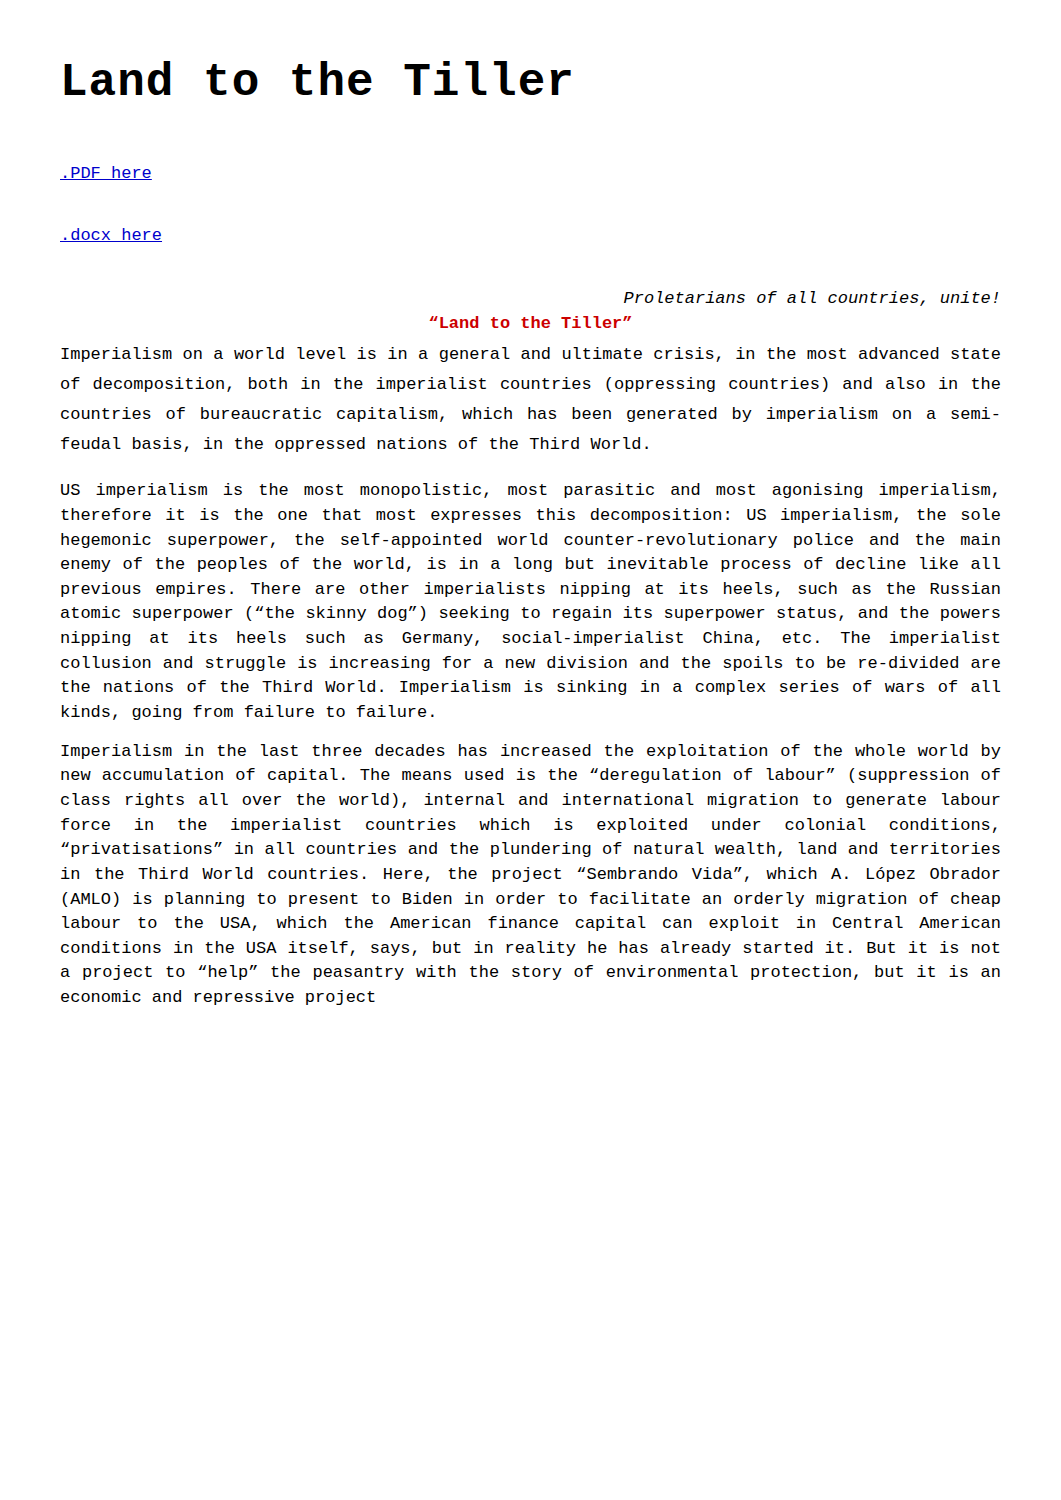Land to the Tiller
.PDF here
.docx here
Proletarians of all countries, unite!
“Land to the Tiller”
Imperialism on a world level is in a general and ultimate crisis, in the most advanced state of decomposition, both in the imperialist countries (oppressing countries) and also in the countries of bureaucratic capitalism, which has been generated by imperialism on a semi-feudal basis, in the oppressed nations of the Third World.
US imperialism is the most monopolistic, most parasitic and most agonising imperialism, therefore it is the one that most expresses this decomposition: US imperialism, the sole hegemonic superpower, the self-appointed world counter-revolutionary police and the main enemy of the peoples of the world, is in a long but inevitable process of decline like all previous empires. There are other imperialists nipping at its heels, such as the Russian atomic superpower (“the skinny dog”) seeking to regain its superpower status, and the powers nipping at its heels such as Germany, social-imperialist China, etc. The imperialist collusion and struggle is increasing for a new division and the spoils to be re-divided are the nations of the Third World. Imperialism is sinking in a complex series of wars of all kinds, going from failure to failure.
Imperialism in the last three decades has increased the exploitation of the whole world by new accumulation of capital. The means used is the “deregulation of labour” (suppression of class rights all over the world), internal and international migration to generate labour force in the imperialist countries which is exploited under colonial conditions, “privatisations” in all countries and the plundering of natural wealth, land and territories in the Third World countries. Here, the project “Sembrando Vida”, which A. López Obrador (AMLO) is planning to present to Biden in order to facilitate an orderly migration of cheap labour to the USA, which the American finance capital can exploit in Central American conditions in the USA itself, says, but in reality he has already started it. But it is not a project to “help” the peasantry with the story of environmental protection, but it is an economic and repressive project